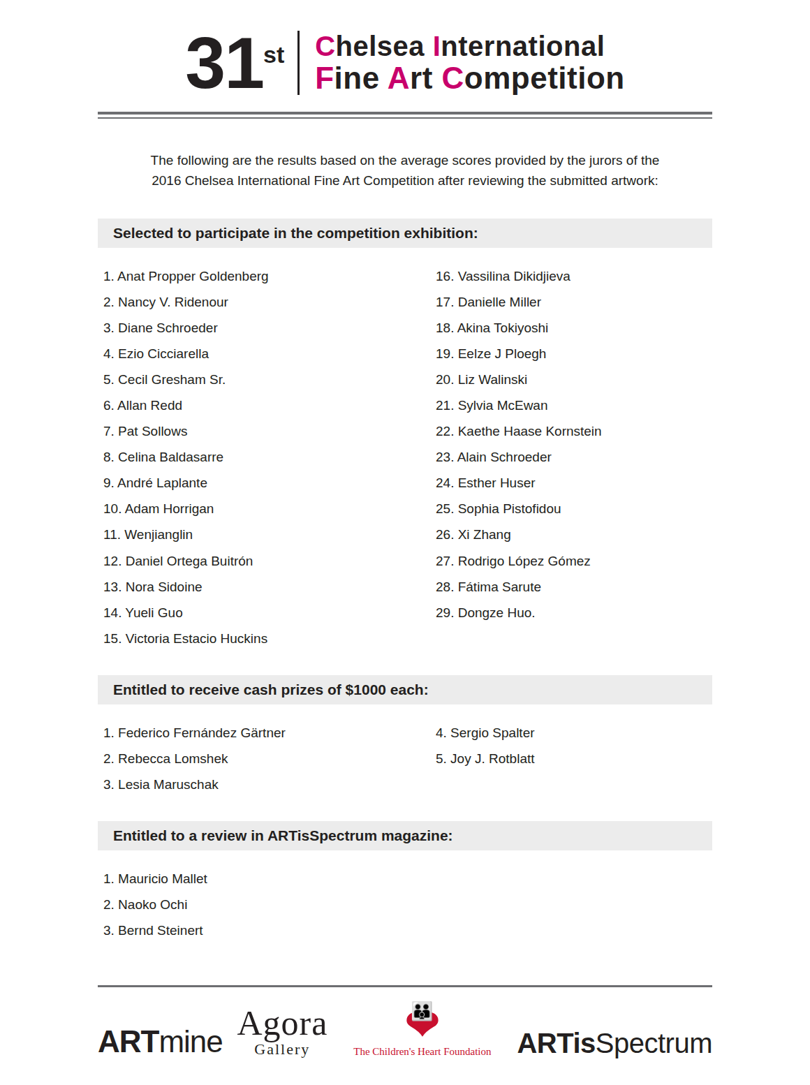31st
Chelsea International
Fine Art Competition
The following are the results based on the average scores provided by the jurors of the 2016 Chelsea International Fine Art Competition after reviewing the submitted artwork:
Selected to participate in the competition exhibition:
1. Anat Propper Goldenberg
2. Nancy V. Ridenour
3. Diane Schroeder
4. Ezio Cicciarella
5. Cecil Gresham Sr.
6. Allan Redd
7. Pat Sollows
8. Celina Baldasarre
9. André Laplante
10. Adam Horrigan
11. Wenjianglin
12. Daniel Ortega Buitrón
13. Nora Sidoine
14. Yueli Guo
15. Victoria Estacio Huckins
16. Vassilina Dikidjieva
17. Danielle Miller
18. Akina Tokiyoshi
19. Eelze J Ploegh
20. Liz Walinski
21. Sylvia McEwan
22. Kaethe Haase Kornstein
23. Alain Schroeder
24. Esther Huser
25. Sophia Pistofidou
26. Xi Zhang
27. Rodrigo López Gómez
28. Fátima Sarute
29. Dongze Huo.
Entitled to receive cash prizes of $1000 each:
1. Federico Fernández Gärtner
2. Rebecca Lomshek
3. Lesia Maruschak
4. Sergio Spalter
5. Joy J. Rotblatt
Entitled to a review in ARTisSpectrum magazine:
1. Mauricio Mallet
2. Naoko Ochi
3. Bernd Steinert
ART mine
Agora
Gallery
👪
❤
The Children's Heart Foundation
ARTisSpectrum